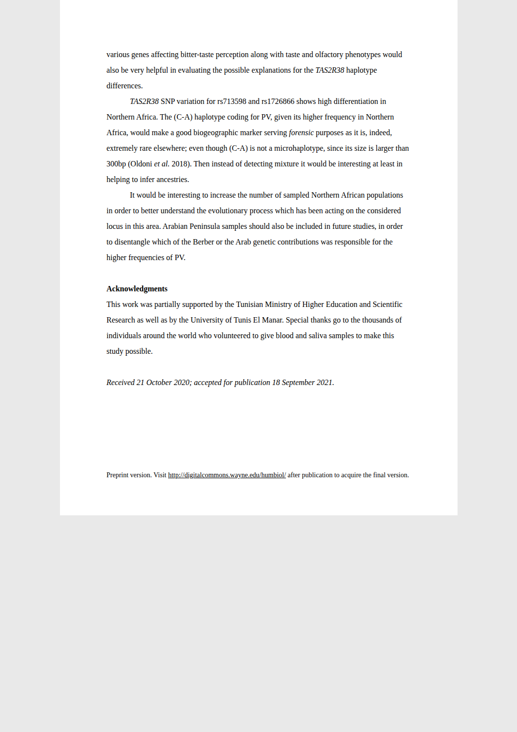various genes affecting bitter-taste perception along with taste and olfactory phenotypes would also be very helpful in evaluating the possible explanations for the TAS2R38 haplotype differences.
TAS2R38 SNP variation for rs713598 and rs1726866 shows high differentiation in Northern Africa. The (C-A) haplotype coding for PV, given its higher frequency in Northern Africa, would make a good biogeographic marker serving forensic purposes as it is, indeed, extremely rare elsewhere; even though (C-A) is not a microhaplotype, since its size is larger than 300bp (Oldoni et al. 2018). Then instead of detecting mixture it would be interesting at least in helping to infer ancestries.
It would be interesting to increase the number of sampled Northern African populations in order to better understand the evolutionary process which has been acting on the considered locus in this area. Arabian Peninsula samples should also be included in future studies, in order to disentangle which of the Berber or the Arab genetic contributions was responsible for the higher frequencies of PV.
Acknowledgments
This work was partially supported by the Tunisian Ministry of Higher Education and Scientific Research as well as by the University of Tunis El Manar. Special thanks go to the thousands of individuals around the world who volunteered to give blood and saliva samples to make this study possible.
Received 21 October 2020; accepted for publication 18 September 2021.
Preprint version. Visit http://digitalcommons.wayne.edu/humbiol/ after publication to acquire the final version.